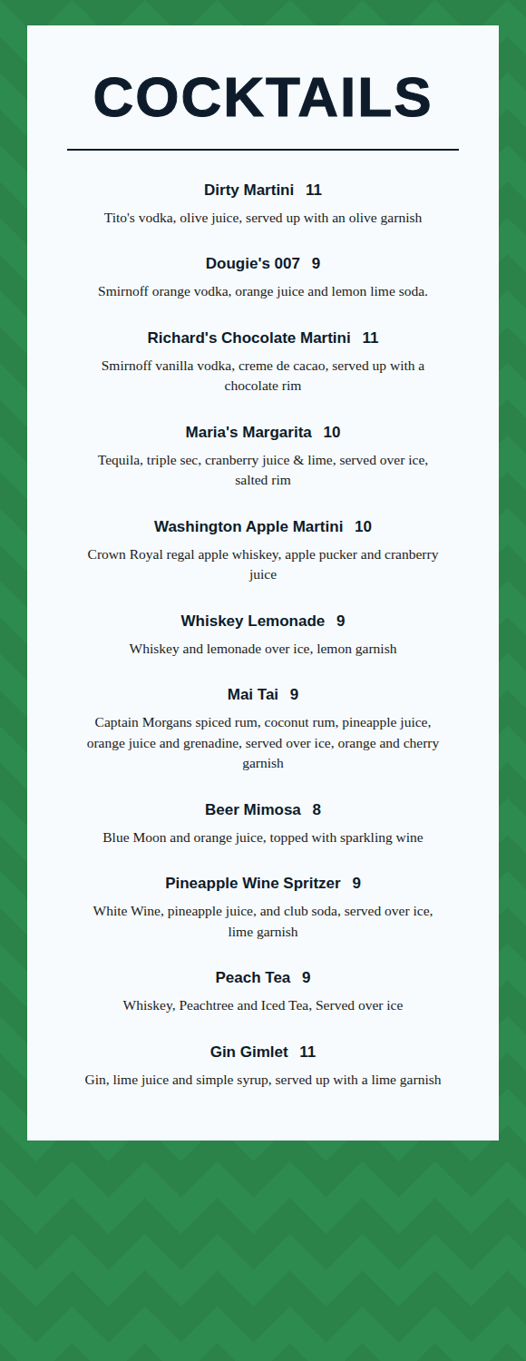Cocktails
Dirty Martini 11
Tito's vodka, olive juice, served up with an olive garnish
Dougie's 007 9
Smirnoff orange vodka, orange juice and lemon lime soda.
Richard's Chocolate Martini 11
Smirnoff vanilla vodka, creme de cacao, served up with a chocolate rim
Maria's Margarita 10
Tequila, triple sec, cranberry juice & lime, served over ice, salted rim
Washington Apple Martini 10
Crown Royal regal apple whiskey, apple pucker and cranberry juice
Whiskey Lemonade 9
Whiskey and lemonade over ice, lemon garnish
Mai Tai 9
Captain Morgans spiced rum, coconut rum, pineapple juice, orange juice and grenadine, served over ice, orange and cherry garnish
Beer Mimosa 8
Blue Moon and orange juice, topped with sparkling wine
Pineapple Wine Spritzer 9
White Wine, pineapple juice, and club soda, served over ice, lime garnish
Peach Tea 9
Whiskey, Peachtree and Iced Tea, Served over ice
Gin Gimlet 11
Gin, lime juice and simple syrup, served up with a lime garnish